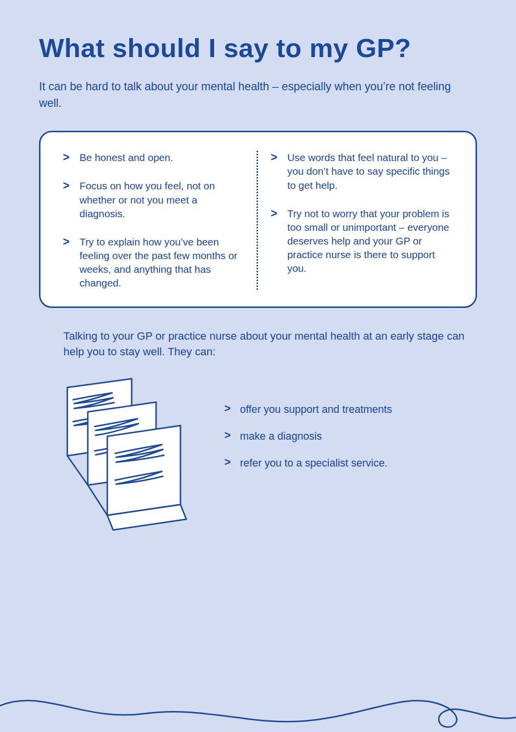What should I say to my GP?
It can be hard to talk about your mental health – especially when you’re not feeling well.
Be honest and open.
Focus on how you feel, not on whether or not you meet a diagnosis.
Try to explain how you’ve been feeling over the past few months or weeks, and anything that has changed.
Use words that feel natural to you – you don’t have to say specific things to get help.
Try not to worry that your problem is too small or unimportant – everyone deserves help and your GP or practice nurse is there to support you.
Talking to your GP or practice nurse about your mental health at an early stage can help you to stay well. They can:
offer you support and treatments
make a diagnosis
refer you to a specialist service.